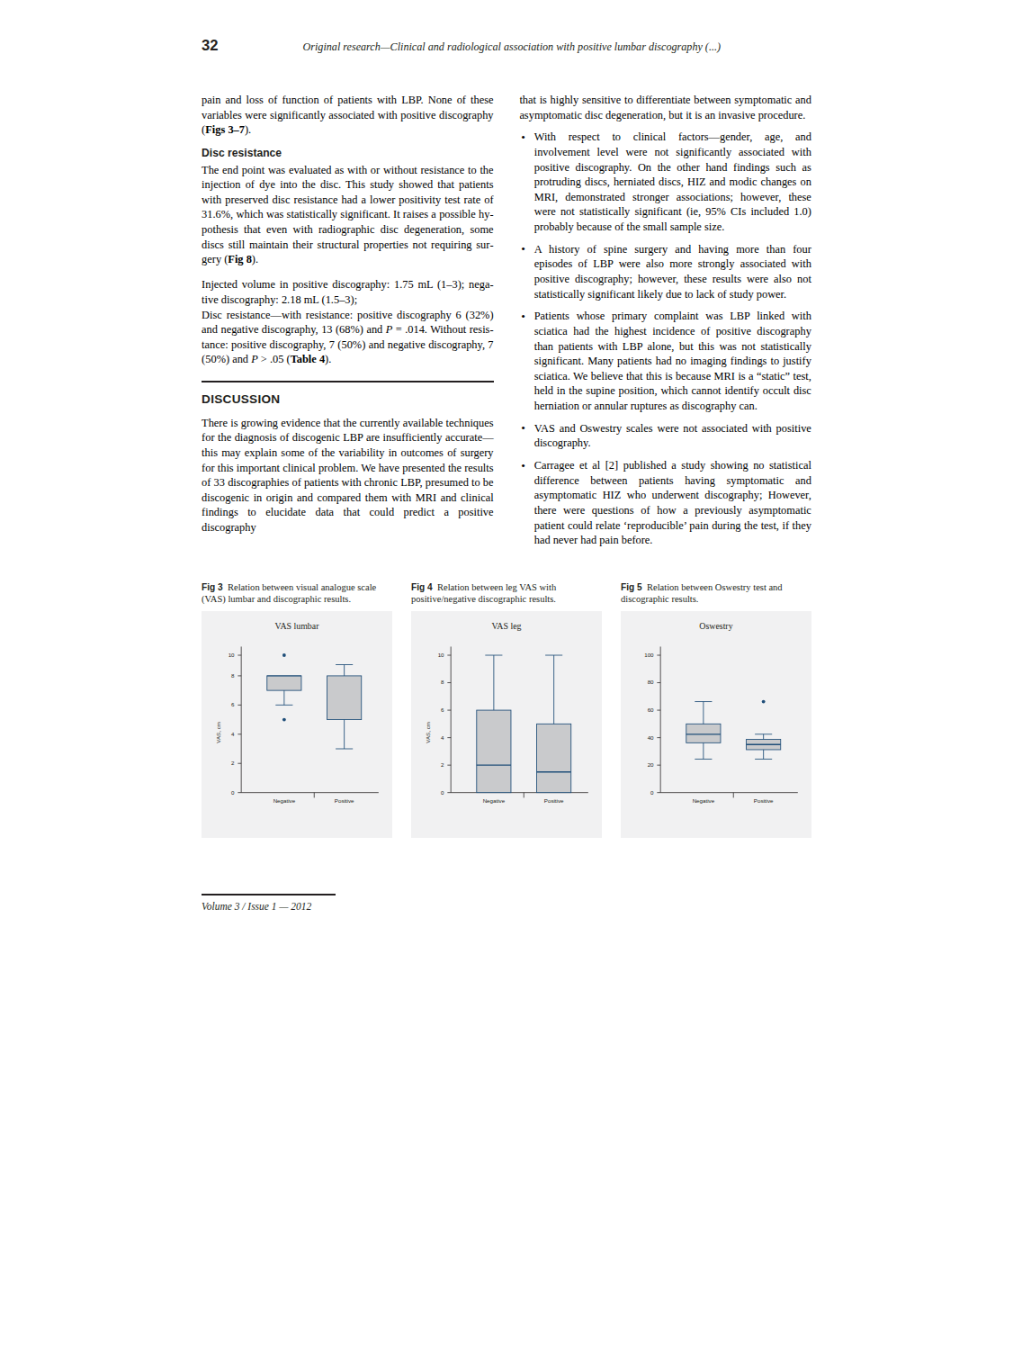32
Original research—Clinical and radiological association with positive lumbar discography (...)
pain and loss of function of patients with LBP. None of these variables were significantly associated with positive discography (Figs 3–7).
Disc resistance
The end point was evaluated as with or without resistance to the injection of dye into the disc. This study showed that patients with preserved disc resistance had a lower positivity test rate of 31.6%, which was statistically significant. It raises a possible hypothesis that even with radiographic disc degeneration, some discs still maintain their structural properties not requiring surgery (Fig 8).
Injected volume in positive discography: 1.75 mL (1–3); negative discography: 2.18 mL (1.5–3);
Disc resistance—with resistance: positive discography 6 (32%) and negative discography, 13 (68%) and P = .014. Without resistance: positive discography, 7 (50%) and negative discography, 7 (50%) and P > .05 (Table 4).
DISCUSSION
There is growing evidence that the currently available techniques for the diagnosis of discogenic LBP are insufficiently accurate—this may explain some of the variability in outcomes of surgery for this important clinical problem. We have presented the results of 33 discographies of patients with chronic LBP, presumed to be discogenic in origin and compared them with MRI and clinical findings to elucidate data that could predict a positive discography
that is highly sensitive to differentiate between symptomatic and asymptomatic disc degeneration, but it is an invasive procedure.
With respect to clinical factors—gender, age, and involvement level were not significantly associated with positive discography. On the other hand findings such as protruding discs, herniated discs, HIZ and modic changes on MRI, demonstrated stronger associations; however, these were not statistically significant (ie, 95% CIs included 1.0) probably because of the small sample size.
A history of spine surgery and having more than four episodes of LBP were also more strongly associated with positive discography; however, these results were also not statistically significant likely due to lack of study power.
Patients whose primary complaint was LBP linked with sciatica had the highest incidence of positive discography than patients with LBP alone, but this was not statistically significant. Many patients had no imaging findings to justify sciatica. We believe that this is because MRI is a “static” test, held in the supine position, which cannot identify occult disc herniation or annular ruptures as discography can.
VAS and Oswestry scales were not associated with positive discography.
Carragee et al [2] published a study showing no statistical difference between patients having symptomatic and asymptomatic HIZ who underwent discography; However, there were questions of how a previously asymptomatic patient could relate ‘reproducible’ pain during the test, if they had never had pain before.
Fig 3 Relation between visual analogue scale (VAS) lumbar and discographic results.
VAS lumbar
0 2 4 6 8 10 VAS, cm Negative Positive
Fig 4 Relation between leg VAS with positive/negative discographic results.
VAS leg
0 2 4 6 8 10 VAS, cm Negative Positive
Fig 5 Relation between Oswestry test and discographic results.
Oswestry
0 20 40 60 80 100 Negative Positive
Volume 3 / Issue 1 — 2012